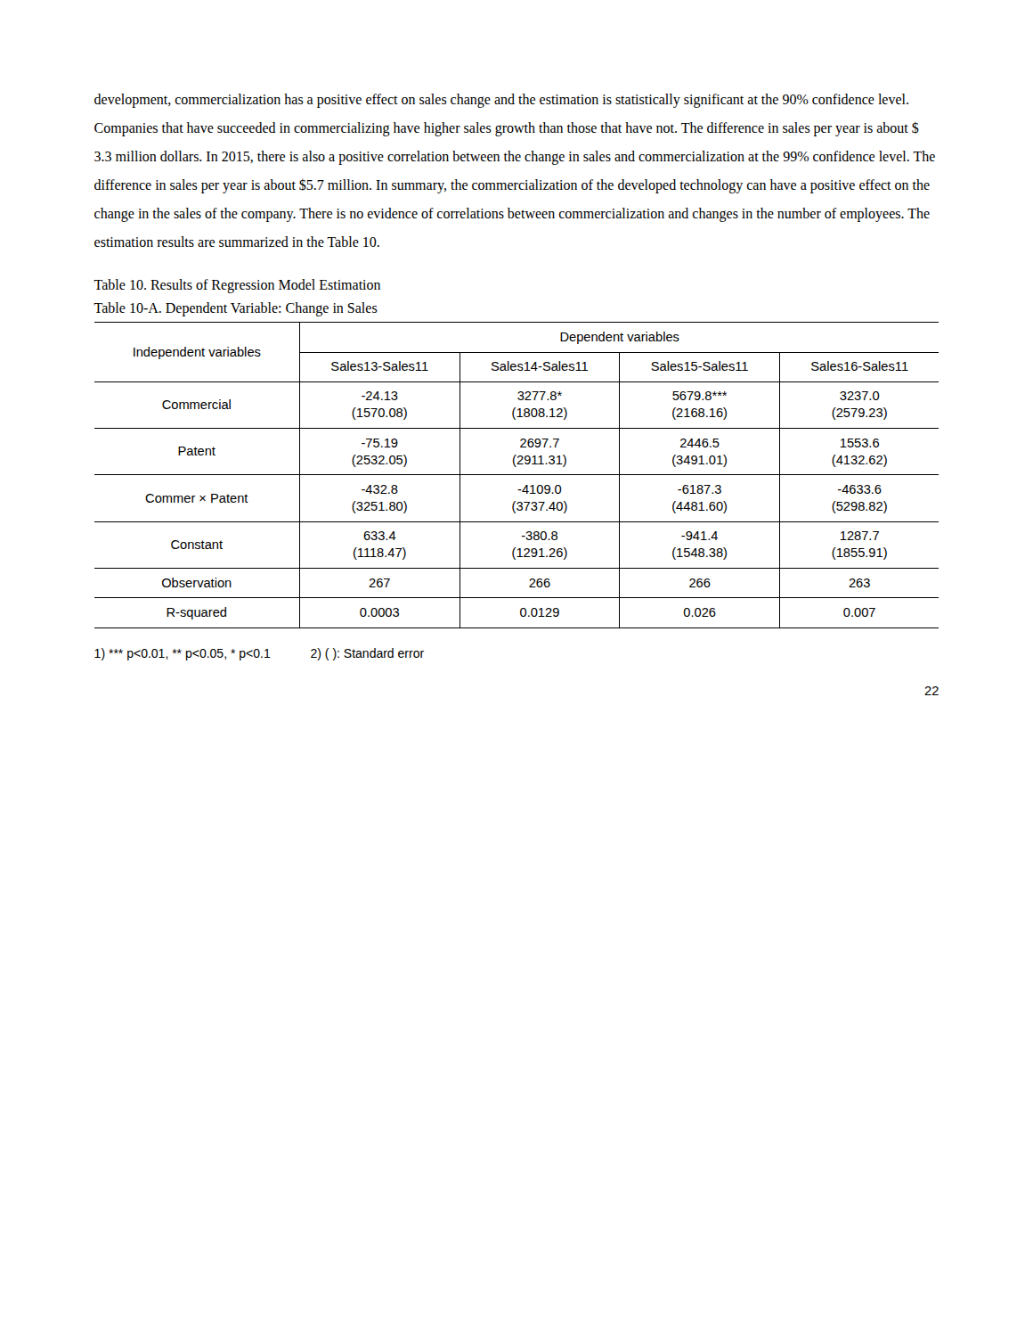development, commercialization has a positive effect on sales change and the estimation is statistically significant at the 90% confidence level. Companies that have succeeded in commercializing have higher sales growth than those that have not. The difference in sales per year is about $ 3.3 million dollars. In 2015, there is also a positive correlation between the change in sales and commercialization at the 99% confidence level. The difference in sales per year is about $5.7 million. In summary, the commercialization of the developed technology can have a positive effect on the change in the sales of the company. There is no evidence of correlations between commercialization and changes in the number of employees. The estimation results are summarized in the Table 10.
Table 10. Results of Regression Model Estimation
Table 10-A. Dependent Variable: Change in Sales
| Independent variables | Dependent variables |
| --- | --- |
| Sales13-Sales11 | Sales14-Sales11 | Sales15-Sales11 | Sales16-Sales11 |
| Commercial | -24.13 (1570.08) | 3277.8* (1808.12) | 5679.8*** (2168.16) | 3237.0 (2579.23) |
| Patent | -75.19 (2532.05) | 2697.7 (2911.31) | 2446.5 (3491.01) | 1553.6 (4132.62) |
| Commer × Patent | -432.8 (3251.80) | -4109.0 (3737.40) | -6187.3 (4481.60) | -4633.6 (5298.82) |
| Constant | 633.4 (1118.47) | -380.8 (1291.26) | -941.4 (1548.38) | 1287.7 (1855.91) |
| Observation | 267 | 266 | 266 | 263 |
| R-squared | 0.0003 | 0.0129 | 0.026 | 0.007 |
1) *** p<0.01, ** p<0.05, * p<0.1 2) ( ): Standard error
22